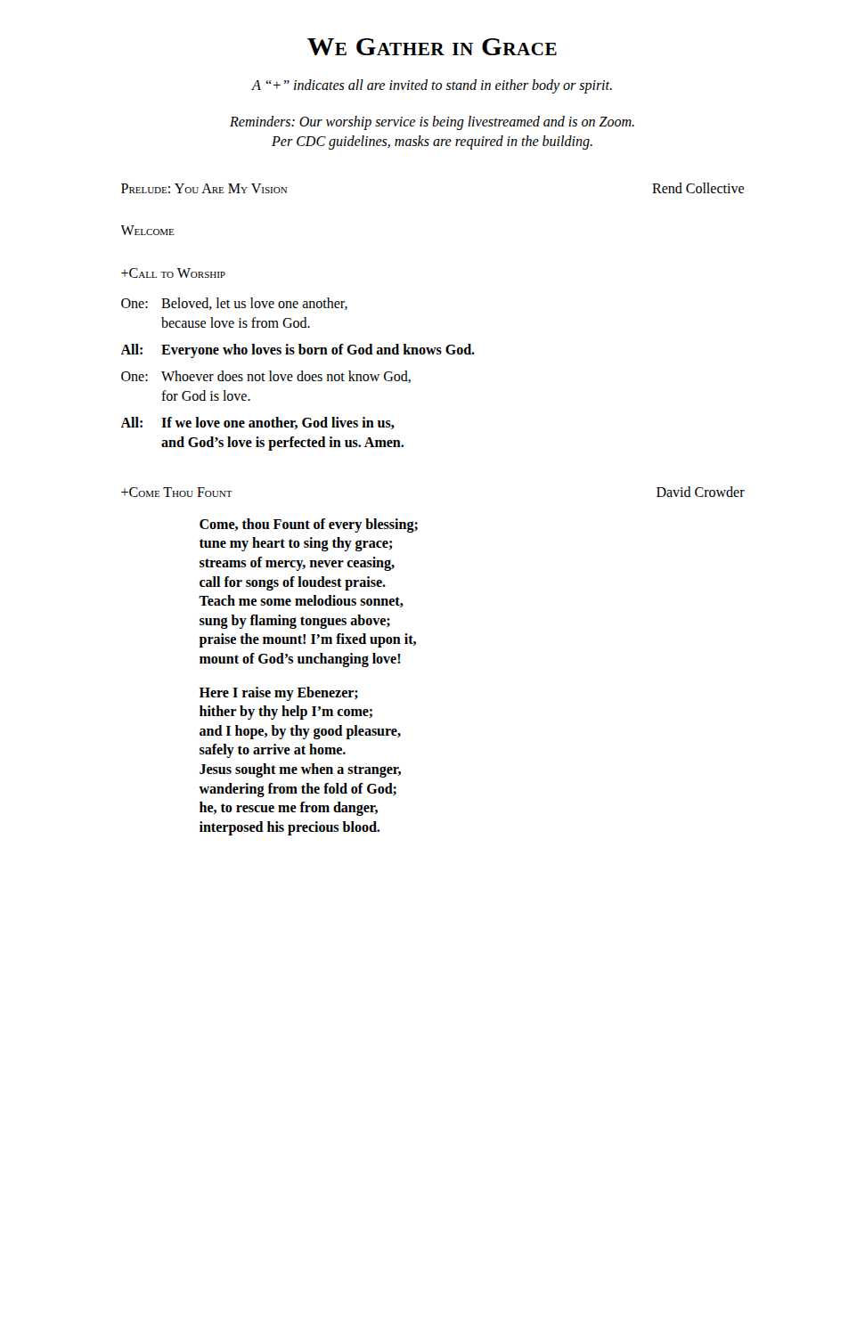We Gather in Grace
A “+” indicates all are invited to stand in either body or spirit.
Reminders: Our worship service is being livestreamed and is on Zoom.
Per CDC guidelines, masks are required in the building.
Prelude: You Are My Vision Rend Collective
Welcome
+Call to Worship
| One: | Beloved, let us love one another, because love is from God. |
| All: | Everyone who loves is born of God and knows God. |
| One: | Whoever does not love does not know God, for God is love. |
| All: | If we love one another, God lives in us, and God’s love is perfected in us. Amen. |
+Come Thou Fount David Crowder
Come, thou Fount of every blessing;
tune my heart to sing thy grace;
streams of mercy, never ceasing,
call for songs of loudest praise.
Teach me some melodious sonnet,
sung by flaming tongues above;
praise the mount! I’m fixed upon it,
mount of God’s unchanging love!
Here I raise my Ebenezer;
hither by thy help I’m come;
and I hope, by thy good pleasure,
safely to arrive at home.
Jesus sought me when a stranger,
wandering from the fold of God;
he, to rescue me from danger,
interposed his precious blood.